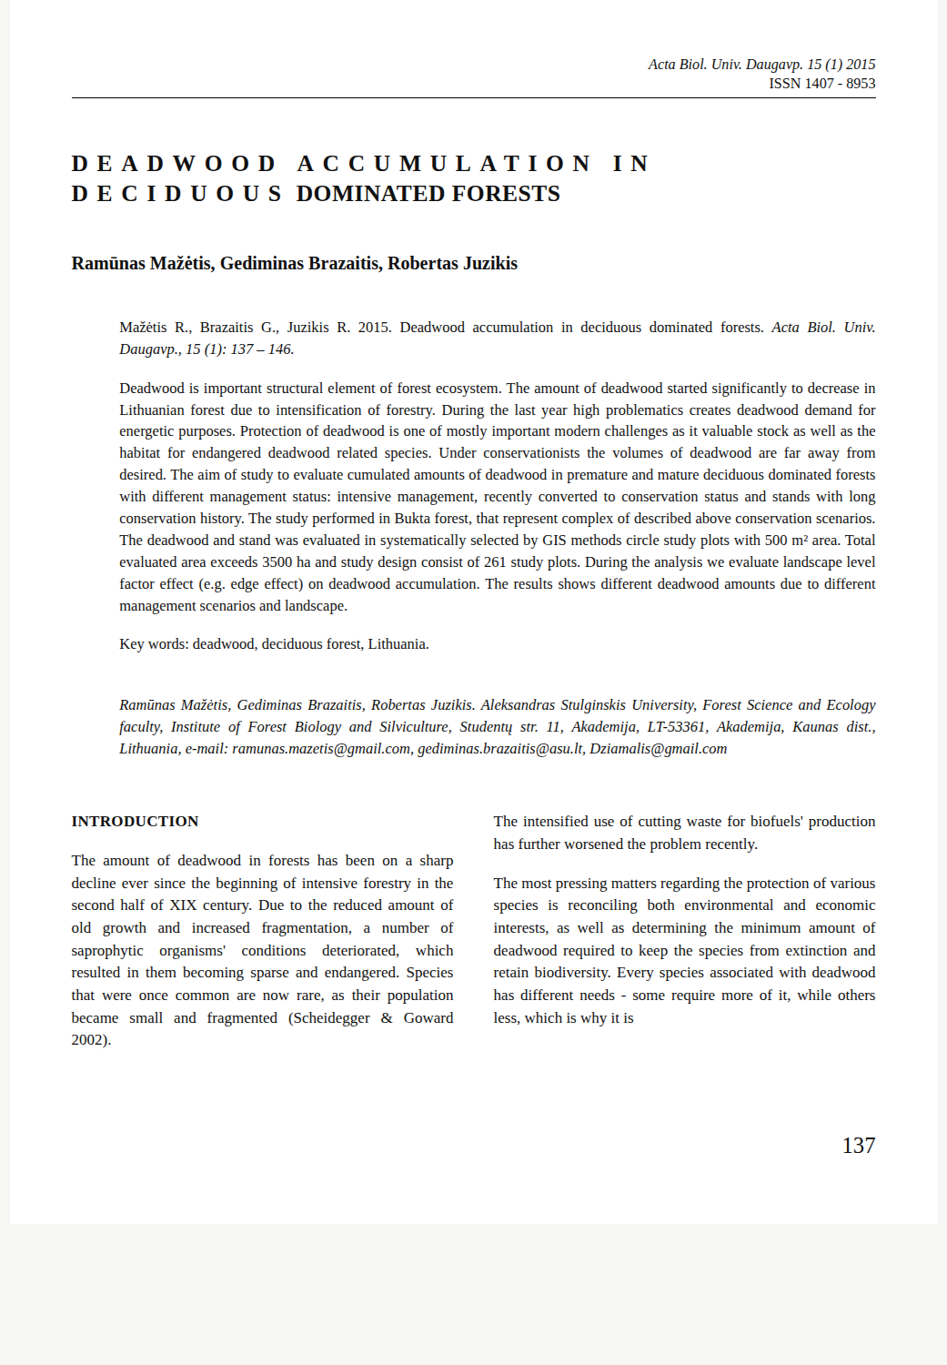Acta Biol. Univ. Daugavp. 15 (1) 2015
ISSN 1407 - 8953
DEADWOOD ACCUMULATION IN DECIDUOUS DOMINATED FORESTS
Ramūnas Mažėtis, Gediminas Brazaitis, Robertas Juzikis
Mažėtis R., Brazaitis G., Juzikis R. 2015. Deadwood accumulation in deciduous dominated forests. Acta Biol. Univ. Daugavp., 15 (1): 137 – 146.
Deadwood is important structural element of forest ecosystem. The amount of deadwood started significantly to decrease in Lithuanian forest due to intensification of forestry. During the last year high problematics creates deadwood demand for energetic purposes. Protection of deadwood is one of mostly important modern challenges as it valuable stock as well as the habitat for endangered deadwood related species. Under conservationists the volumes of deadwood are far away from desired. The aim of study to evaluate cumulated amounts of deadwood in premature and mature deciduous dominated forests with different management status: intensive management, recently converted to conservation status and stands with long conservation history. The study performed in Bukta forest, that represent complex of described above conservation scenarios. The deadwood and stand was evaluated in systematically selected by GIS methods circle study plots with 500 m² area. Total evaluated area exceeds 3500 ha and study design consist of 261 study plots. During the analysis we evaluate landscape level factor effect (e.g. edge effect) on deadwood accumulation. The results shows different deadwood amounts due to different management scenarios and landscape.
Key words: deadwood, deciduous forest, Lithuania.
Ramūnas Mažėtis, Gediminas Brazaitis, Robertas Juzikis. Aleksandras Stulginskis University, Forest Science and Ecology faculty, Institute of Forest Biology and Silviculture, Studentų str. 11, Akademija, LT-53361, Akademija, Kaunas dist., Lithuania, e-mail: ramunas.mazetis@gmail.com, gediminas.brazaitis@asu.lt, Dziamalis@gmail.com
INTRODUCTION
The amount of deadwood in forests has been on a sharp decline ever since the beginning of intensive forestry in the second half of XIX century. Due to the reduced amount of old growth and increased fragmentation, a number of saprophytic organisms' conditions deteriorated, which resulted in them becoming sparse and endangered. Species that were once common are now rare, as their population became small and fragmented (Scheidegger & Goward 2002).
The intensified use of cutting waste for biofuels' production has further worsened the problem recently.
The most pressing matters regarding the protection of various species is reconciling both environmental and economic interests, as well as determining the minimum amount of deadwood required to keep the species from extinction and retain biodiversity. Every species associated with deadwood has different needs - some require more of it, while others less, which is why it is
137